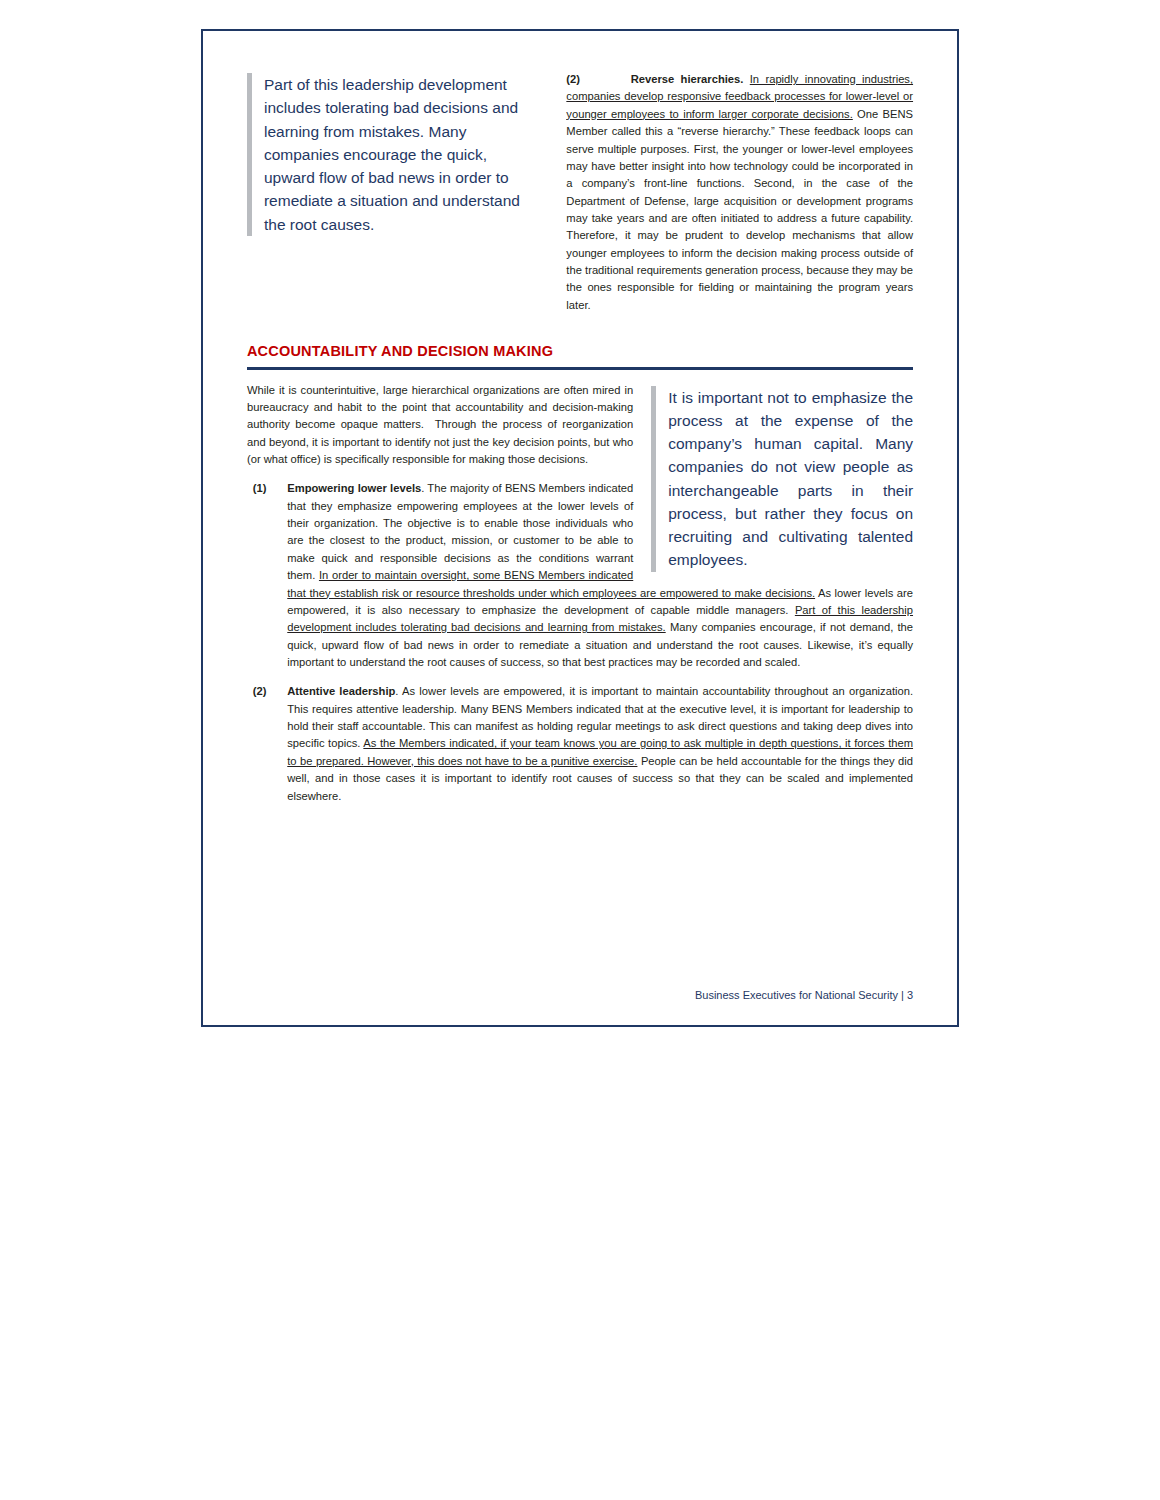Part of this leadership development includes tolerating bad decisions and learning from mistakes. Many companies encourage the quick, upward flow of bad news in order to remediate a situation and understand the root causes.
(2) Reverse hierarchies. In rapidly innovating industries, companies develop responsive feedback processes for lower-level or younger employees to inform larger corporate decisions. One BENS Member called this a “reverse hierarchy.” These feedback loops can serve multiple purposes. First, the younger or lower-level employees may have better insight into how technology could be incorporated in a company’s front-line functions. Second, in the case of the Department of Defense, large acquisition or development programs may take years and are often initiated to address a future capability. Therefore, it may be prudent to develop mechanisms that allow younger employees to inform the decision making process outside of the traditional requirements generation process, because they may be the ones responsible for fielding or maintaining the program years later.
ACCOUNTABILITY AND DECISION MAKING
It is important not to emphasize the process at the expense of the company’s human capital. Many companies do not view people as interchangeable parts in their process, but rather they focus on recruiting and cultivating talented employees.
While it is counterintuitive, large hierarchical organizations are often mired in bureaucracy and habit to the point that accountability and decision-making authority become opaque matters. Through the process of reorganization and beyond, it is important to identify not just the key decision points, but who (or what office) is specifically responsible for making those decisions.
(1) Empowering lower levels. The majority of BENS Members indicated that they emphasize empowering employees at the lower levels of their organization. The objective is to enable those individuals who are the closest to the product, mission, or customer to be able to make quick and responsible decisions as the conditions warrant them. In order to maintain oversight, some BENS Members indicated that they establish risk or resource thresholds under which employees are empowered to make decisions. As lower levels are empowered, it is also necessary to emphasize the development of capable middle managers. Part of this leadership development includes tolerating bad decisions and learning from mistakes. Many companies encourage, if not demand, the quick, upward flow of bad news in order to remediate a situation and understand the root causes. Likewise, it’s equally important to understand the root causes of success, so that best practices may be recorded and scaled.
(2) Attentive leadership. As lower levels are empowered, it is important to maintain accountability throughout an organization. This requires attentive leadership. Many BENS Members indicated that at the executive level, it is important for leadership to hold their staff accountable. This can manifest as holding regular meetings to ask direct questions and taking deep dives into specific topics. As the Members indicated, if your team knows you are going to ask multiple in depth questions, it forces them to be prepared. However, this does not have to be a punitive exercise. People can be held accountable for the things they did well, and in those cases it is important to identify root causes of success so that they can be scaled and implemented elsewhere.
Business Executives for National Security | 3